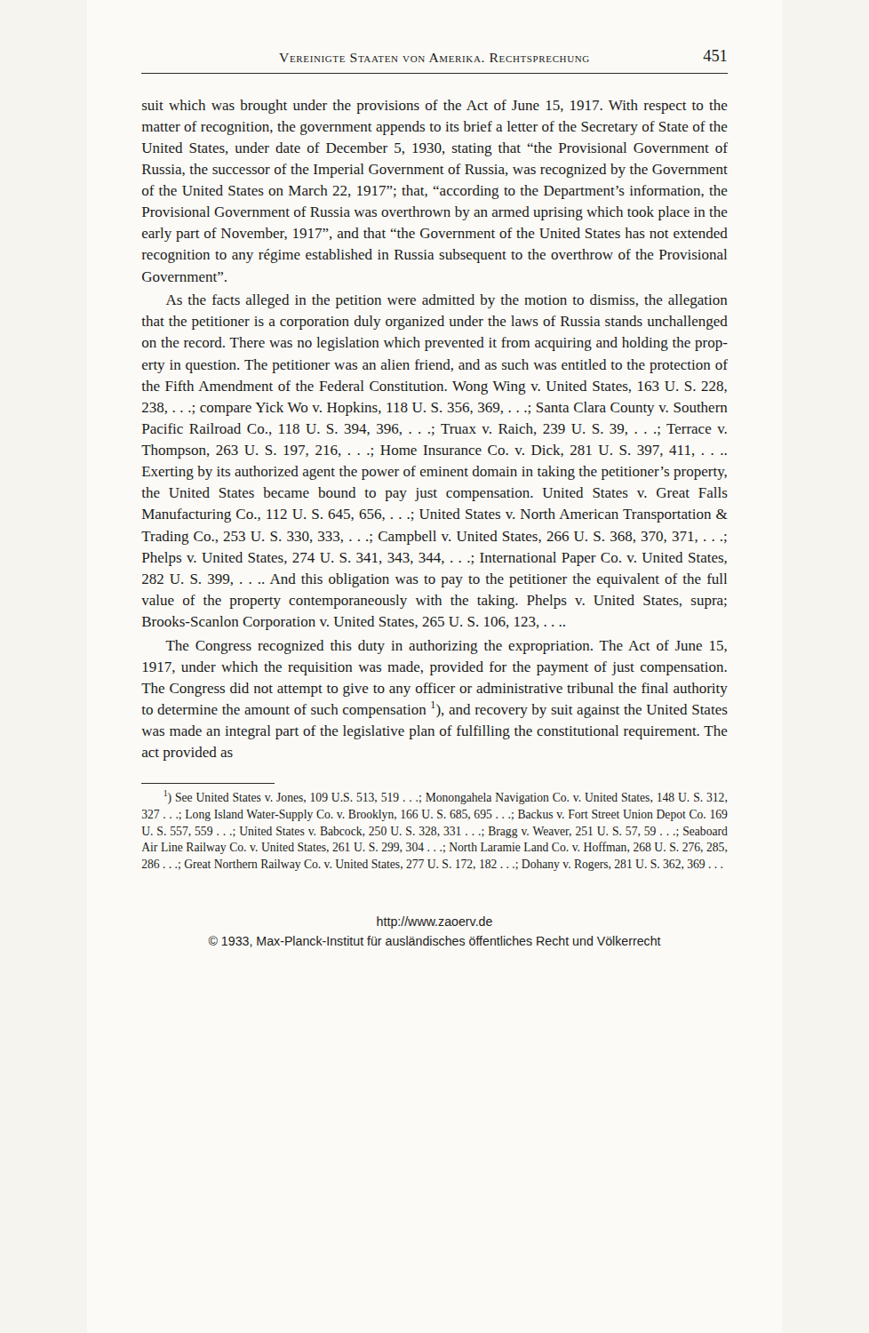Vereinigte Staaten von Amerika. Rechtsprechung 451
suit which was brought under the provisions of the Act of June 15, 1917. With respect to the matter of recognition, the government appends to its brief a letter of the Secretary of State of the United States, under date of December 5, 1930, stating that “the Provisional Government of Russia, the successor of the Imperial Government of Russia, was recognized by the Government of the United States on March 22, 1917”; that, “according to the Department’s information, the Provisional Government of Russia was overthrown by an armed uprising which took place in the early part of November, 1917”, and that “the Government of the United States has not extended recognition to any régime established in Russia subsequent to the overthrow of the Provisional Government”.
As the facts alleged in the petition were admitted by the motion to dismiss, the allegation that the petitioner is a corporation duly organized under the laws of Russia stands unchallenged on the record. There was no legislation which prevented it from acquiring and holding the property in question. The petitioner was an alien friend, and as such was entitled to the protection of the Fifth Amendment of the Federal Constitution. Wong Wing v. United States, 163 U. S. 228, 238, . . .; compare Yick Wo v. Hopkins, 118 U. S. 356, 369, . . .; Santa Clara County v. Southern Pacific Railroad Co., 118 U. S. 394, 396, . . .; Truax v. Raich, 239 U. S. 39, . . .; Terrace v. Thompson, 263 U. S. 197, 216, . . .; Home Insurance Co. v. Dick, 281 U. S. 397, 411, . . .. Exerting by its authorized agent the power of eminent domain in taking the petitioner’s property, the United States became bound to pay just compensation. United States v. Great Falls Manufacturing Co., 112 U. S. 645, 656, . . .; United States v. North American Transportation & Trading Co., 253 U. S. 330, 333, . . .; Campbell v. United States, 266 U. S. 368, 370, 371, . . .; Phelps v. United States, 274 U. S. 341, 343, 344, . . .; International Paper Co. v. United States, 282 U. S. 399, . . .. And this obligation was to pay to the petitioner the equivalent of the full value of the property contemporaneously with the taking. Phelps v. United States, supra; Brooks-Scanlon Corporation v. United States, 265 U. S. 106, 123, . . ..
The Congress recognized this duty in authorizing the expropriation. The Act of June 15, 1917, under which the requisition was made, provided for the payment of just compensation. The Congress did not attempt to give to any officer or administrative tribunal the final authority to determine the amount of such compensation 1), and recovery by suit against the United States was made an integral part of the legislative plan of fulfilling the constitutional requirement. The act provided as
1) See United States v. Jones, 109 U.S. 513, 519 . . .; Monongahela Navigation Co. v. United States, 148 U. S. 312, 327 . . .; Long Island Water-Supply Co. v. Brooklyn, 166 U. S. 685, 695 . . .; Backus v. Fort Street Union Depot Co. 169 U. S. 557, 559 . . .; United States v. Babcock, 250 U. S. 328, 331 . . .; Bragg v. Weaver, 251 U. S. 57, 59 . . .; Seaboard Air Line Railway Co. v. United States, 261 U. S. 299, 304 . . .; North Laramie Land Co. v. Hoffman, 268 U. S. 276, 285, 286 . . .; Great Northern Railway Co. v. United States, 277 U. S. 172, 182 . . .; Dohany v. Rogers, 281 U. S. 362, 369 . . .
http://www.zaoerv.de
© 1933, Max-Planck-Institut für ausländisches öffentliches Recht und Völkerrecht